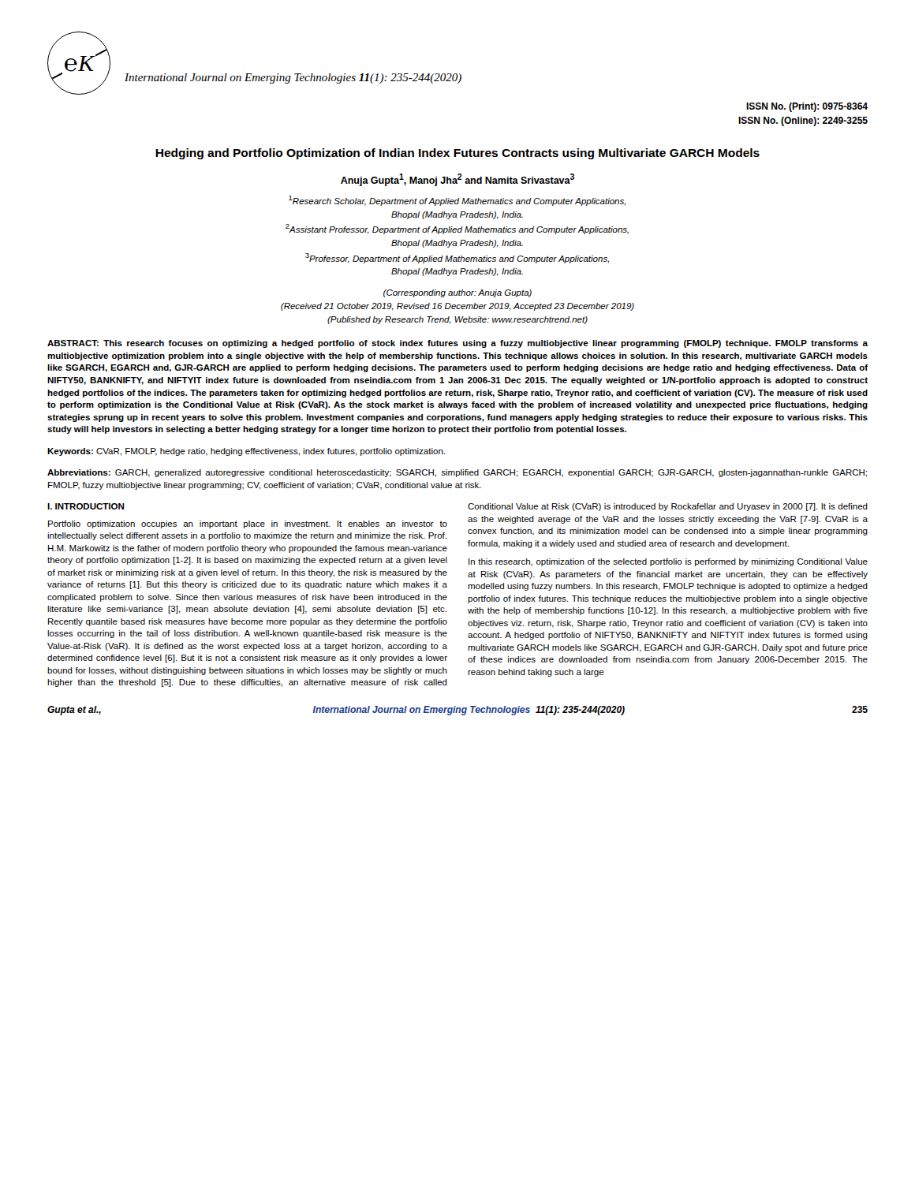℮K
International Journal on Emerging Technologies 11(1): 235-244(2020)
ISSN No. (Print): 0975-8364
ISSN No. (Online): 2249-3255
Hedging and Portfolio Optimization of Indian Index Futures Contracts using Multivariate GARCH Models
Anuja Gupta1, Manoj Jha2 and Namita Srivastava3
1Research Scholar, Department of Applied Mathematics and Computer Applications,
Bhopal (Madhya Pradesh), India.
2Assistant Professor, Department of Applied Mathematics and Computer Applications,
Bhopal (Madhya Pradesh), India.
3Professor, Department of Applied Mathematics and Computer Applications,
Bhopal (Madhya Pradesh), India.
(Corresponding author: Anuja Gupta)
(Received 21 October 2019, Revised 16 December 2019, Accepted 23 December 2019)
(Published by Research Trend, Website: www.researchtrend.net)
ABSTRACT: This research focuses on optimizing a hedged portfolio of stock index futures using a fuzzy multiobjective linear programming (FMOLP) technique. FMOLP transforms a multiobjective optimization problem into a single objective with the help of membership functions. This technique allows choices in solution. In this research, multivariate GARCH models like SGARCH, EGARCH and, GJR-GARCH are applied to perform hedging decisions. The parameters used to perform hedging decisions are hedge ratio and hedging effectiveness. Data of NIFTY50, BANKNIFTY, and NIFTYIT index future is downloaded from nseindia.com from 1 Jan 2006-31 Dec 2015. The equally weighted or 1/N-portfolio approach is adopted to construct hedged portfolios of the indices. The parameters taken for optimizing hedged portfolios are return, risk, Sharpe ratio, Treynor ratio, and coefficient of variation (CV). The measure of risk used to perform optimization is the Conditional Value at Risk (CVaR). As the stock market is always faced with the problem of increased volatility and unexpected price fluctuations, hedging strategies sprung up in recent years to solve this problem. Investment companies and corporations, fund managers apply hedging strategies to reduce their exposure to various risks. This study will help investors in selecting a better hedging strategy for a longer time horizon to protect their portfolio from potential losses.
Keywords: CVaR, FMOLP, hedge ratio, hedging effectiveness, index futures, portfolio optimization.
Abbreviations: GARCH, generalized autoregressive conditional heteroscedasticity; SGARCH, simplified GARCH; EGARCH, exponential GARCH; GJR-GARCH, glosten-jagannathan-runkle GARCH; FMOLP, fuzzy multiobjective linear programming; CV, coefficient of variation; CVaR, conditional value at risk.
I. INTRODUCTION
Portfolio optimization occupies an important place in investment. It enables an investor to intellectually select different assets in a portfolio to maximize the return and minimize the risk. Prof. H.M. Markowitz is the father of modern portfolio theory who propounded the famous mean-variance theory of portfolio optimization [1-2]. It is based on maximizing the expected return at a given level of market risk or minimizing risk at a given level of return. In this theory, the risk is measured by the variance of returns [1]. But this theory is criticized due to its quadratic nature which makes it a complicated problem to solve. Since then various measures of risk have been introduced in the literature like semi-variance [3], mean absolute deviation [4], semi absolute deviation [5] etc. Recently quantile based risk measures have become more popular as they determine the portfolio losses occurring in the tail of loss distribution. A well-known quantile-based risk measure is the Value-at-Risk (VaR). It is defined as the worst expected loss at a target horizon, according to a determined confidence level [6]. But it is not a consistent risk measure as it only provides a lower bound for losses, without distinguishing between situations in which losses may be slightly or much higher than the threshold [5]. Due to these difficulties, an alternative measure of risk called Conditional Value at Risk (CVaR) is introduced by Rockafellar and Uryasev in 2000 [7]. It is defined as the weighted average of the VaR and the losses strictly exceeding the VaR [7-9]. CVaR is a convex function, and its minimization model can be condensed into a simple linear programming formula, making it a widely used and studied area of research and development.
In this research, optimization of the selected portfolio is performed by minimizing Conditional Value at Risk (CVaR). As parameters of the financial market are uncertain, they can be effectively modelled using fuzzy numbers. In this research, FMOLP technique is adopted to optimize a hedged portfolio of index futures. This technique reduces the multiobjective problem into a single objective with the help of membership functions [10-12]. In this research, a multiobjective problem with five objectives viz. return, risk, Sharpe ratio, Treynor ratio and coefficient of variation (CV) is taken into account. A hedged portfolio of NIFTY50, BANKNIFTY and NIFTYIT index futures is formed using multivariate GARCH models like SGARCH, EGARCH and GJR-GARCH. Daily spot and future price of these indices are downloaded from nseindia.com from January 2006-December 2015. The reason behind taking such a large
Gupta et al.,
International Journal on Emerging Technologies 11(1): 235-244(2020)
235